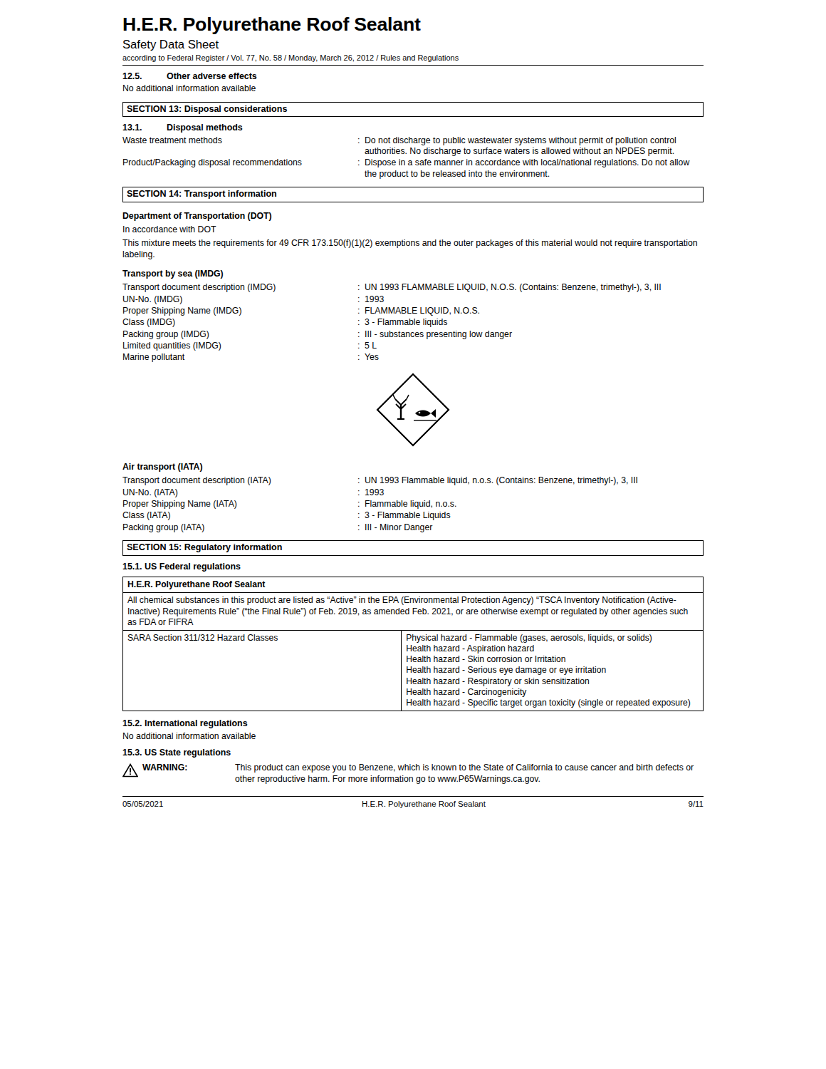H.E.R. Polyurethane Roof Sealant
Safety Data Sheet
according to Federal Register / Vol. 77, No. 58 / Monday, March 26, 2012 / Rules and Regulations
12.5. Other adverse effects
No additional information available
SECTION 13: Disposal considerations
13.1. Disposal methods
Waste treatment methods
:
Do not discharge to public wastewater systems without permit of pollution control authorities. No discharge to surface waters is allowed without an NPDES permit.
Product/Packaging disposal recommendations
:
Dispose in a safe manner in accordance with local/national regulations. Do not allow the product to be released into the environment.
SECTION 14: Transport information
Department of Transportation (DOT)
In accordance with DOT
This mixture meets the requirements for 49 CFR 173.150(f)(1)(2) exemptions and the outer packages of this material would not require transportation labeling.
Transport by sea (IMDG)
Transport document description (IMDG)
:
UN 1993 FLAMMABLE LIQUID, N.O.S. (Contains: Benzene, trimethyl-), 3, III
UN-No. (IMDG)
:
1993
Proper Shipping Name (IMDG)
:
FLAMMABLE LIQUID, N.O.S.
Class (IMDG)
:
3 - Flammable liquids
Packing group (IMDG)
:
III - substances presenting low danger
Limited quantities (IMDG)
:
5 L
Marine pollutant
:
Yes
Air transport (IATA)
Transport document description (IATA)
:
UN 1993 Flammable liquid, n.o.s. (Contains: Benzene, trimethyl-), 3, III
UN-No. (IATA)
:
1993
Proper Shipping Name (IATA)
:
Flammable liquid, n.o.s.
Class (IATA)
:
3 - Flammable Liquids
Packing group (IATA)
:
III - Minor Danger
SECTION 15: Regulatory information
15.1. US Federal regulations
| H.E.R. Polyurethane Roof Sealant |
| All chemical substances in this product are listed as “Active” in the EPA (Environmental Protection Agency) “TSCA Inventory Notification (Active-Inactive) Requirements Rule” (“the Final Rule”) of Feb. 2019, as amended Feb. 2021, or are otherwise exempt or regulated by other agencies such as FDA or FIFRA |
| SARA Section 311/312 Hazard Classes | Physical hazard - Flammable (gases, aerosols, liquids, or solids) Health hazard - Aspiration hazard Health hazard - Skin corrosion or Irritation Health hazard - Serious eye damage or eye irritation Health hazard - Respiratory or skin sensitization Health hazard - Carcinogenicity Health hazard - Specific target organ toxicity (single or repeated exposure) |
15.2. International regulations
No additional information available
15.3. US State regulations
WARNING:
This product can expose you to Benzene, which is known to the State of California to cause cancer and birth defects or other reproductive harm. For more information go to www.P65Warnings.ca.gov.
05/05/2021
H.E.R. Polyurethane Roof Sealant
9/11